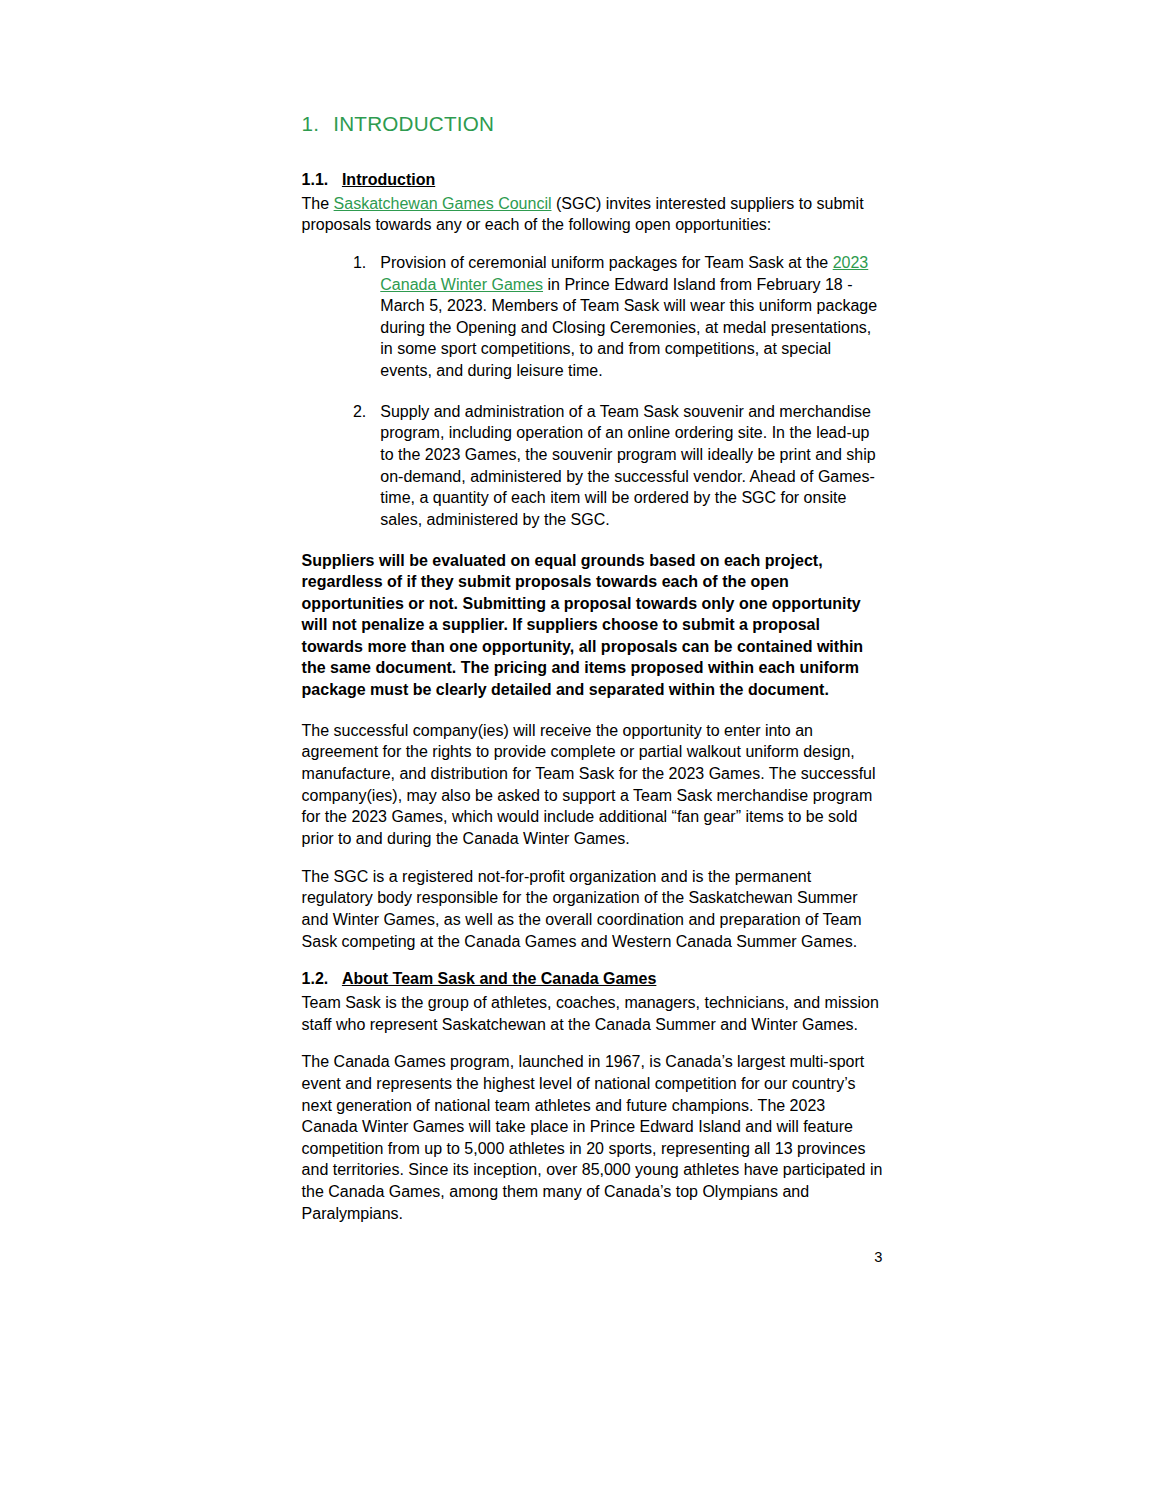1. INTRODUCTION
1.1. Introduction
The Saskatchewan Games Council (SGC) invites interested suppliers to submit proposals towards any or each of the following open opportunities:
Provision of ceremonial uniform packages for Team Sask at the 2023 Canada Winter Games in Prince Edward Island from February 18 - March 5, 2023. Members of Team Sask will wear this uniform package during the Opening and Closing Ceremonies, at medal presentations, in some sport competitions, to and from competitions, at special events, and during leisure time.
Supply and administration of a Team Sask souvenir and merchandise program, including operation of an online ordering site. In the lead-up to the 2023 Games, the souvenir program will ideally be print and ship on-demand, administered by the successful vendor. Ahead of Games-time, a quantity of each item will be ordered by the SGC for onsite sales, administered by the SGC.
Suppliers will be evaluated on equal grounds based on each project, regardless of if they submit proposals towards each of the open opportunities or not. Submitting a proposal towards only one opportunity will not penalize a supplier. If suppliers choose to submit a proposal towards more than one opportunity, all proposals can be contained within the same document. The pricing and items proposed within each uniform package must be clearly detailed and separated within the document.
The successful company(ies) will receive the opportunity to enter into an agreement for the rights to provide complete or partial walkout uniform design, manufacture, and distribution for Team Sask for the 2023 Games. The successful company(ies), may also be asked to support a Team Sask merchandise program for the 2023 Games, which would include additional “fan gear” items to be sold prior to and during the Canada Winter Games.
The SGC is a registered not-for-profit organization and is the permanent regulatory body responsible for the organization of the Saskatchewan Summer and Winter Games, as well as the overall coordination and preparation of Team Sask competing at the Canada Games and Western Canada Summer Games.
1.2. About Team Sask and the Canada Games
Team Sask is the group of athletes, coaches, managers, technicians, and mission staff who represent Saskatchewan at the Canada Summer and Winter Games.
The Canada Games program, launched in 1967, is Canada’s largest multi-sport event and represents the highest level of national competition for our country’s next generation of national team athletes and future champions. The 2023 Canada Winter Games will take place in Prince Edward Island and will feature competition from up to 5,000 athletes in 20 sports, representing all 13 provinces and territories. Since its inception, over 85,000 young athletes have participated in the Canada Games, among them many of Canada’s top Olympians and Paralympians.
3